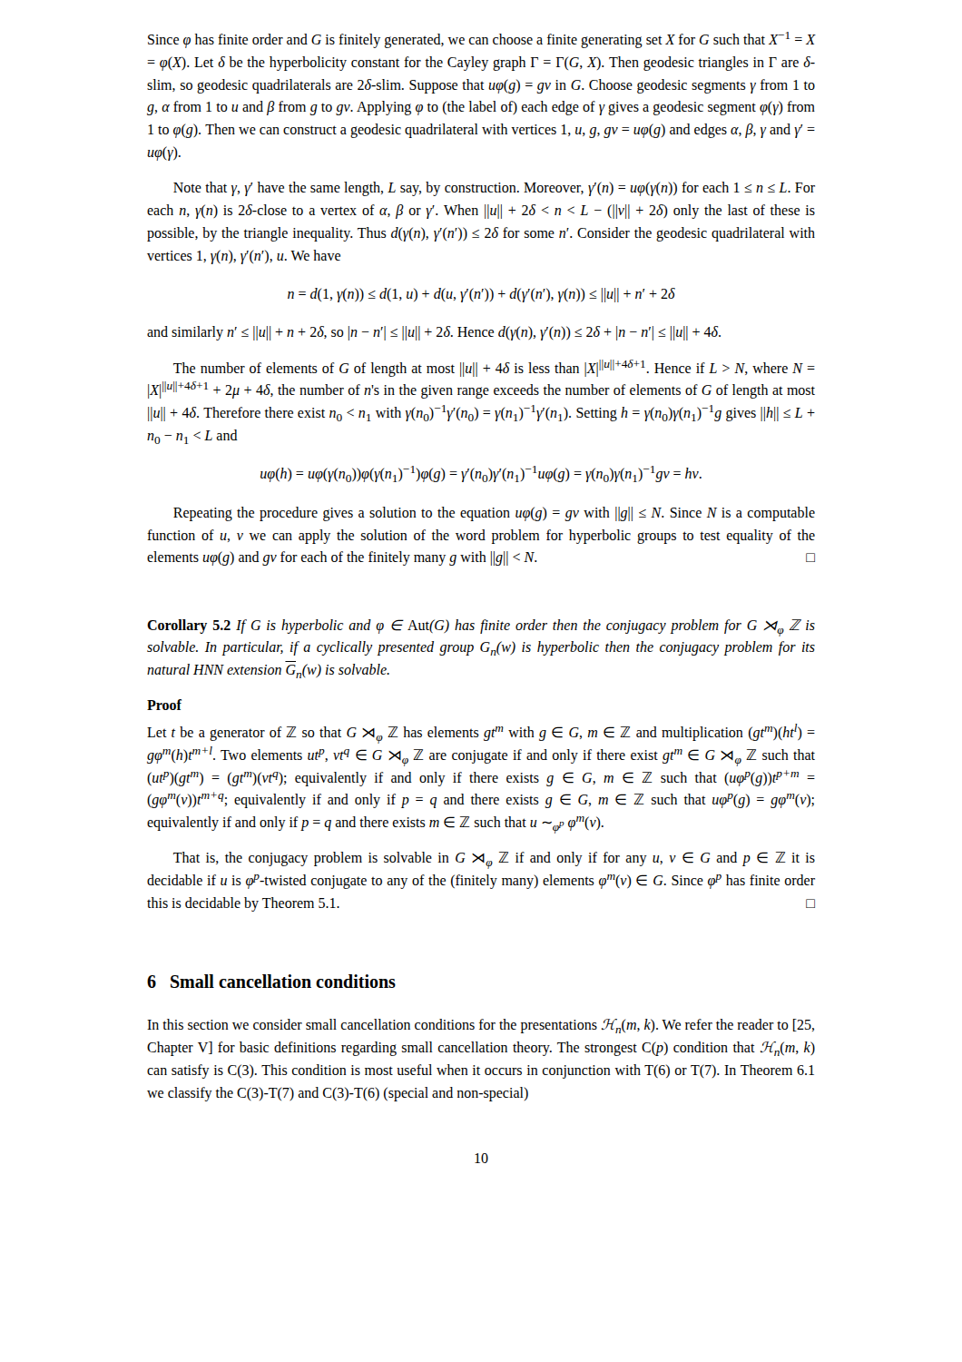Since φ has finite order and G is finitely generated, we can choose a finite generating set X for G such that X−1 = X = φ(X). Let δ be the hyperbolicity constant for the Cayley graph Γ = Γ(G, X). Then geodesic triangles in Γ are δ-slim, so geodesic quadrilaterals are 2δ-slim. Suppose that uφ(g) = gv in G. Choose geodesic segments γ from 1 to g, α from 1 to u and β from g to gv. Applying φ to (the label of) each edge of γ gives a geodesic segment φ(γ) from 1 to φ(g). Then we can construct a geodesic quadrilateral with vertices 1, u, g, gv = uφ(g) and edges α, β, γ and γ′ = uφ(γ).
Note that γ, γ′ have the same length, L say, by construction. Moreover, γ′(n) = uφ(γ(n)) for each 1 ≤ n ≤ L. For each n, γ(n) is 2δ-close to a vertex of α, β or γ′. When ||u|| + 2δ < n < L − (||v|| + 2δ) only the last of these is possible, by the triangle inequality. Thus d(γ(n), γ′(n′)) ≤ 2δ for some n′. Consider the geodesic quadrilateral with vertices 1, γ(n), γ′(n′), u. We have
n = d(1, γ(n)) ≤ d(1, u) + d(u, γ′(n′)) + d(γ′(n′), γ(n)) ≤ ||u|| + n′ + 2δ
and similarly n′ ≤ ||u|| + n + 2δ, so |n − n′| ≤ ||u|| + 2δ. Hence d(γ(n), γ′(n)) ≤ 2δ + |n − n′| ≤ ||u|| + 4δ.
The number of elements of G of length at most ||u|| + 4δ is less than |X|||u||+4δ+1. Hence if L > N, where N = |X|||u||+4δ+1 + 2μ + 4δ, the number of n's in the given range exceeds the number of elements of G of length at most ||u|| + 4δ. Therefore there exist n0 < n1 with γ(n0)−1γ′(n0) = γ(n1)−1γ′(n1). Setting h = γ(n0)γ(n1)−1g gives ||h|| ≤ L + n0 − n1 < L and
uφ(h) = uφ(γ(n0))φ(γ(n1)−1)φ(g) = γ′(n0)γ′(n1)−1uφ(g) = γ(n0)γ(n1)−1gv = hv.
Repeating the procedure gives a solution to the equation uφ(g) = gv with ||g|| ≤ N. Since N is a computable function of u, v we can apply the solution of the word problem for hyperbolic groups to test equality of the elements uφ(g) and gv for each of the finitely many g with ||g|| < N. □
Corollary 5.2 If G is hyperbolic and φ ∈ Aut(G) has finite order then the conjugacy problem for G ⋊φ ℤ is solvable. In particular, if a cyclically presented group Gn(w) is hyperbolic then the conjugacy problem for its natural HNN extension Gn(w) is solvable.
Proof
Let t be a generator of ℤ so that G ⋊φ ℤ has elements gtm with g ∈ G, m ∈ ℤ and multiplication (gtm)(htl) = gφm(h)tm+l. Two elements utp, vtq ∈ G ⋊φ ℤ are conjugate if and only if there exist gtm ∈ G ⋊φ ℤ such that (utp)(gtm) = (gtm)(vtq); equivalently if and only if there exists g ∈ G, m ∈ ℤ such that (uφp(g))tp+m = (gφm(v))tm+q; equivalently if and only if p = q and there exists g ∈ G, m ∈ ℤ such that uφp(g) = gφm(v); equivalently if and only if p = q and there exists m ∈ ℤ such that u ∼φp φm(v).
That is, the conjugacy problem is solvable in G ⋊φ ℤ if and only if for any u, v ∈ G and p ∈ ℤ it is decidable if u is φp-twisted conjugate to any of the (finitely many) elements φm(v) ∈ G. Since φp has finite order this is decidable by Theorem 5.1. □
6 Small cancellation conditions
In this section we consider small cancellation conditions for the presentations ℋn(m, k). We refer the reader to [25, Chapter V] for basic definitions regarding small cancellation theory. The strongest C(p) condition that ℋn(m, k) can satisfy is C(3). This condition is most useful when it occurs in conjunction with T(6) or T(7). In Theorem 6.1 we classify the C(3)-T(7) and C(3)-T(6) (special and non-special)
10